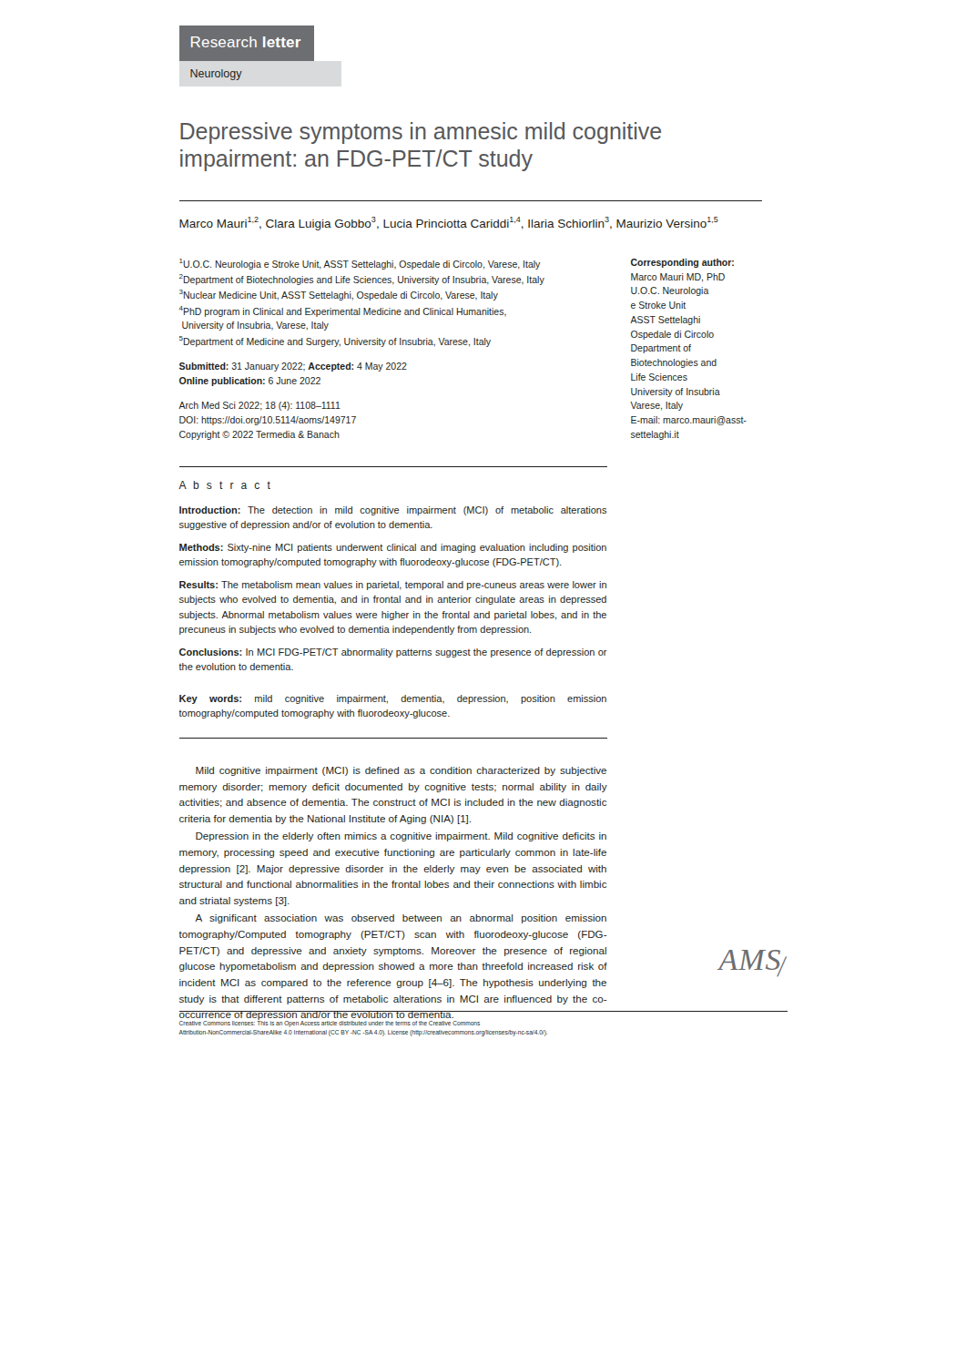Research letter
Neurology
Depressive symptoms in amnesic mild cognitive impairment: an FDG-PET/CT study
Marco Mauri1,2, Clara Luigia Gobbo3, Lucia Princiotta Cariddi1,4, Ilaria Schiorlin3, Maurizio Versino1,5
1U.O.C. Neurologia e Stroke Unit, ASST Settelaghi, Ospedale di Circolo, Varese, Italy
2Department of Biotechnologies and Life Sciences, University of Insubria, Varese, Italy
3Nuclear Medicine Unit, ASST Settelaghi, Ospedale di Circolo, Varese, Italy
4PhD program in Clinical and Experimental Medicine and Clinical Humanities,
University of Insubria, Varese, Italy
5Department of Medicine and Surgery, University of Insubria, Varese, Italy
Submitted: 31 January 2022; Accepted: 4 May 2022
Online publication: 6 June 2022
Arch Med Sci 2022; 18 (4): 1108–1111
DOI: https://doi.org/10.5114/aoms/149717
Copyright © 2022 Termedia & Banach
Corresponding author:
Marco Mauri MD, PhD
U.O.C. Neurologia
e Stroke Unit
ASST Settelaghi
Ospedale di Circolo
Department of
Biotechnologies and
Life Sciences
University of Insubria
Varese, Italy
E-mail: marco.mauri@asst-
settelaghi.it
A b s t r a c t
Introduction: The detection in mild cognitive impairment (MCI) of metabolic alterations suggestive of depression and/or of evolution to dementia.
Methods: Sixty-nine MCI patients underwent clinical and imaging evaluation including position emission tomography/computed tomography with fluorodeoxy-glucose (FDG-PET/CT).
Results: The metabolism mean values in parietal, temporal and pre-cuneus areas were lower in subjects who evolved to dementia, and in frontal and in anterior cingulate areas in depressed subjects. Abnormal metabolism values were higher in the frontal and parietal lobes, and in the precuneus in subjects who evolved to dementia independently from depression.
Conclusions: In MCI FDG-PET/CT abnormality patterns suggest the presence of depression or the evolution to dementia.
Key words: mild cognitive impairment, dementia, depression, position emission tomography/computed tomography with fluorodeoxy-glucose.
Mild cognitive impairment (MCI) is defined as a condition characterized by subjective memory disorder; memory deficit documented by cognitive tests; normal ability in daily activities; and absence of dementia. The construct of MCI is included in the new diagnostic criteria for dementia by the National Institute of Aging (NIA) [1].
Depression in the elderly often mimics a cognitive impairment. Mild cognitive deficits in memory, processing speed and executive functioning are particularly common in late-life depression [2]. Major depressive disorder in the elderly may even be associated with structural and functional abnormalities in the frontal lobes and their connections with limbic and striatal systems [3].
A significant association was observed between an abnormal position emission tomography/Computed tomography (PET/CT) scan with fluorodeoxy-glucose (FDG-PET/CT) and depressive and anxiety symptoms. Moreover the presence of regional glucose hypometabolism and depression showed a more than threefold increased risk of incident MCI as compared to the reference group [4–6]. The hypothesis underlying the study is that different patterns of metabolic alterations in MCI are influenced by the co-occurrence of depression and/or the evolution to dementia.
AMS⁄
Creative Commons licenses: This is an Open Access article distributed under the terms of the Creative Commons
Attribution-NonCommercial-ShareAlike 4.0 International (CC BY -NC -SA 4.0). License (http://creativecommons.org/licenses/by-nc-sa/4.0/).